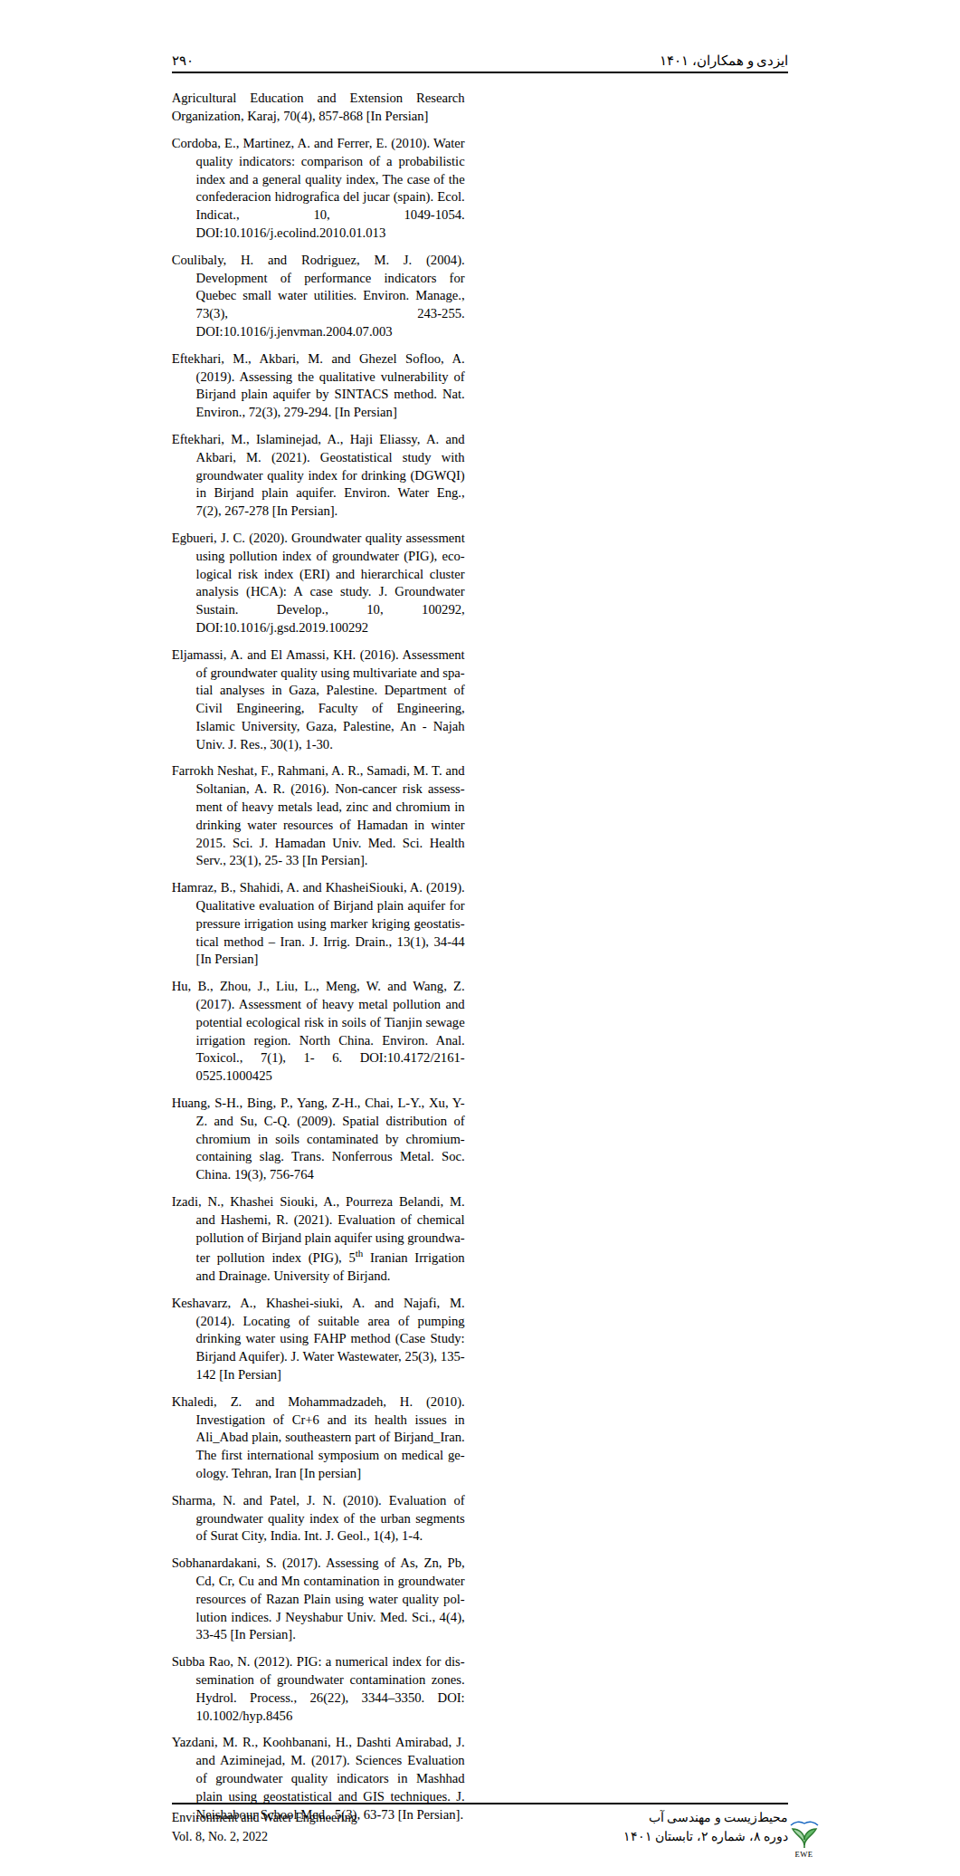۲۹۰
ایزدی و همکاران، ۱۴۰۱
Agricultural Education and Extension Research Organization, Karaj, 70(4), 857-868 [In Persian]
Cordoba, E., Martinez, A. and Ferrer, E. (2010). Water quality indicators: comparison of a probabilistic index and a general quality index, The case of the confederacion hidrografica del jucar (spain). Ecol. Indicat., 10, 1049-1054. DOI:10.1016/j.ecolind.2010.01.013
Coulibaly, H. and Rodriguez, M. J. (2004). Development of performance indicators for Quebec small water utilities. Environ. Manage., 73(3), 243-255. DOI:10.1016/j.jenvman.2004.07.003
Eftekhari, M., Akbari, M. and Ghezel Sofloo, A. (2019). Assessing the qualitative vulnerability of Birjand plain aquifer by SINTACS method. Nat. Environ., 72(3), 279-294. [In Persian]
Eftekhari, M., Islaminejad, A., Haji Eliassy, A. and Akbari, M. (2021). Geostatistical study with groundwater quality index for drinking (DGWQI) in Birjand plain aquifer. Environ. Water Eng., 7(2), 267-278 [In Persian].
Egbueri, J. C. (2020). Groundwater quality assessment using pollution index of groundwater (PIG), ecological risk index (ERI) and hierarchical cluster analysis (HCA): A case study. J. Groundwater Sustain. Develop., 10, 100292, DOI:10.1016/j.gsd.2019.100292
Eljamassi, A. and El Amassi, KH. (2016). Assessment of groundwater quality using multivariate and spatial analyses in Gaza, Palestine. Department of Civil Engineering, Faculty of Engineering, Islamic University, Gaza, Palestine, An - Najah Univ. J. Res., 30(1), 1-30.
Farrokh Neshat, F., Rahmani, A. R., Samadi, M. T. and Soltanian, A. R. (2016). Non-cancer risk assessment of heavy metals lead, zinc and chromium in drinking water resources of Hamadan in winter 2015. Sci. J. Hamadan Univ. Med. Sci. Health Serv., 23(1), 25- 33 [In Persian].
Hamraz, B., Shahidi, A. and KhasheiSiouki, A. (2019). Qualitative evaluation of Birjand plain aquifer for pressure irrigation using marker kriging geostatistical method – Iran. J. Irrig. Drain., 13(1), 34-44 [In Persian]
Hu, B., Zhou, J., Liu, L., Meng, W. and Wang, Z. (2017). Assessment of heavy metal pollution and potential ecological risk in soils of Tianjin sewage irrigation region. North China. Environ. Anal. Toxicol., 7(1), 1- 6. DOI:10.4172/2161-0525.1000425
Huang, S-H., Bing, P., Yang, Z-H., Chai, L-Y., Xu, Y-Z. and Su, C-Q. (2009). Spatial distribution of chromium in soils contaminated by chromium-containing slag. Trans. Nonferrous Metal. Soc. China. 19(3), 756-764
Izadi, N., Khashei Siouki, A., Pourreza Belandi, M. and Hashemi, R. (2021). Evaluation of chemical pollution of Birjand plain aquifer using groundwater pollution index (PIG), 5th Iranian Irrigation and Drainage. University of Birjand.
Keshavarz, A., Khashei-siuki, A. and Najafi, M. (2014). Locating of suitable area of pumping drinking water using FAHP method (Case Study: Birjand Aquifer). J. Water Wastewater, 25(3), 135-142 [In Persian]
Khaledi, Z. and Mohammadzadeh, H. (2010). Investigation of Cr+6 and its health issues in Ali_Abad plain, southeastern part of Birjand_Iran. The first international symposium on medical geology. Tehran, Iran [In persian]
Sharma, N. and Patel, J. N. (2010). Evaluation of groundwater quality index of the urban segments of Surat City, India. Int. J. Geol., 1(4), 1-4.
Sobhanardakani, S. (2017). Assessing of As, Zn, Pb, Cd, Cr, Cu and Mn contamination in groundwater resources of Razan Plain using water quality pollution indices. J Neyshabur Univ. Med. Sci., 4(4), 33-45 [In Persian].
Subba Rao, N. (2012). PIG: a numerical index for dissemination of groundwater contamination zones. Hydrol. Process., 26(22), 3344–3350. DOI: 10.1002/hyp.8456
Yazdani, M. R., Koohbanani, H., Dashti Amirabad, J. and Aziminejad, M. (2017). Sciences Evaluation of groundwater quality indicators in Mashhad plain using geostatistical and GIS techniques. J. Neishabour School Med., 5(3), 63-73 [In Persian].
Environment and Water Engineering
Vol. 8, No. 2, 2022
محیط‌زیست و مهندسی آب
دوره ۸، شماره ۲، تابستان ۱۴۰۱
EWE